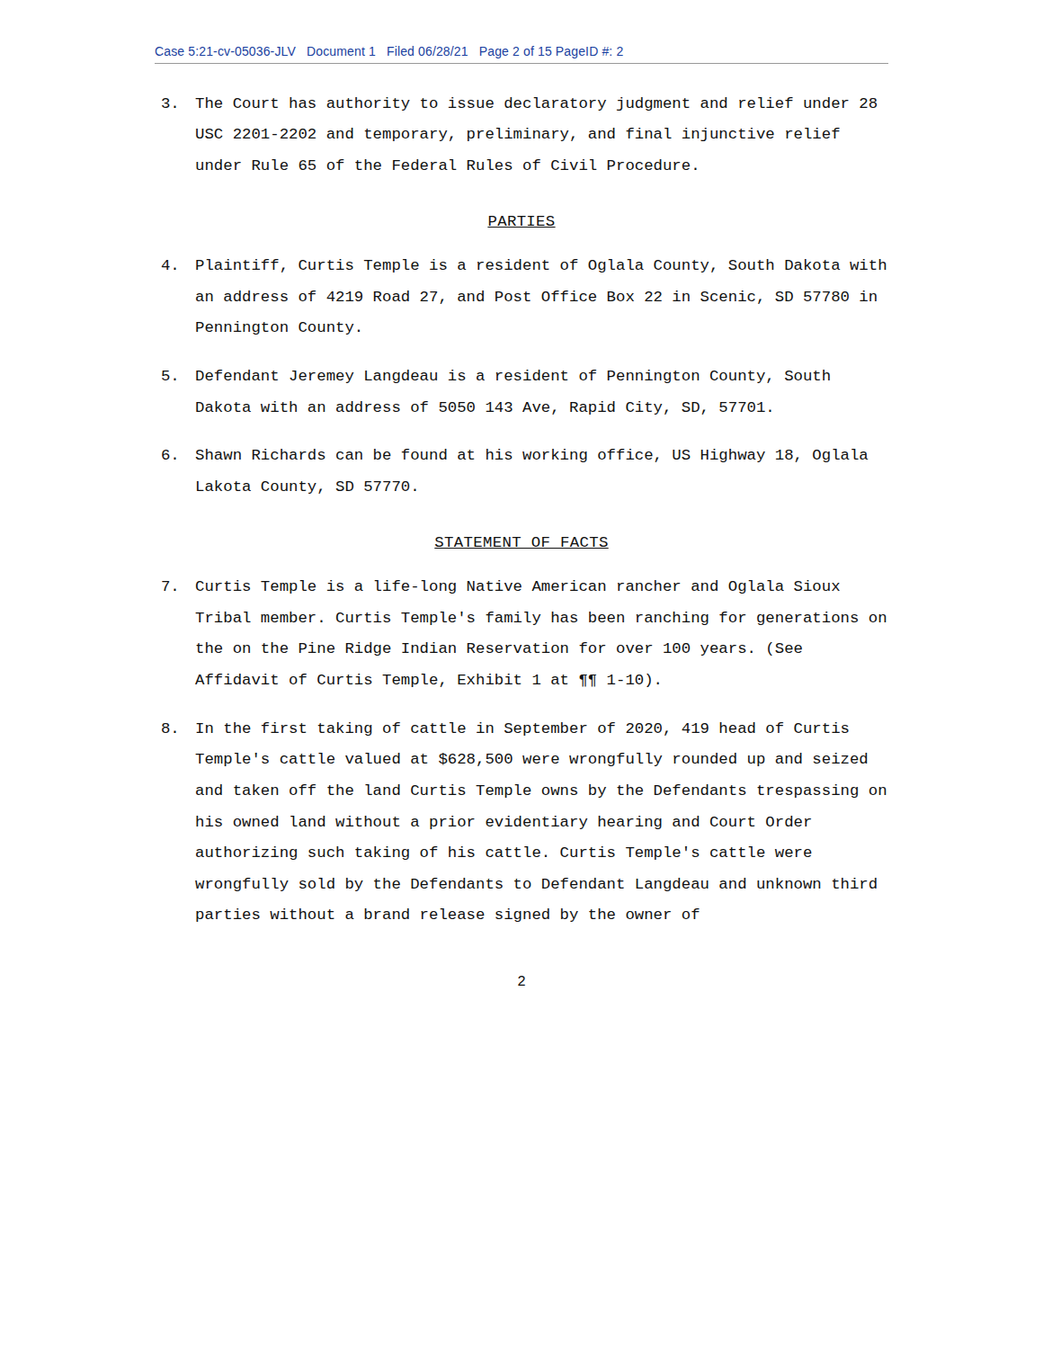Case 5:21-cv-05036-JLV Document 1 Filed 06/28/21 Page 2 of 15 PageID #: 2
The Court has authority to issue declaratory judgment and relief under 28 USC 2201-2202 and temporary, preliminary, and final injunctive relief under Rule 65 of the Federal Rules of Civil Procedure.
PARTIES
Plaintiff, Curtis Temple is a resident of Oglala County, South Dakota with an address of 4219 Road 27, and Post Office Box 22 in Scenic, SD 57780 in Pennington County.
Defendant Jeremey Langdeau is a resident of Pennington County, South Dakota with an address of 5050 143 Ave, Rapid City, SD, 57701.
Shawn Richards can be found at his working office, US Highway 18, Oglala Lakota County, SD 57770.
STATEMENT OF FACTS
Curtis Temple is a life-long Native American rancher and Oglala Sioux Tribal member. Curtis Temple's family has been ranching for generations on the on the Pine Ridge Indian Reservation for over 100 years. (See Affidavit of Curtis Temple, Exhibit 1 at ¶¶ 1-10).
In the first taking of cattle in September of 2020, 419 head of Curtis Temple's cattle valued at $628,500 were wrongfully rounded up and seized and taken off the land Curtis Temple owns by the Defendants trespassing on his owned land without a prior evidentiary hearing and Court Order authorizing such taking of his cattle. Curtis Temple's cattle were wrongfully sold by the Defendants to Defendant Langdeau and unknown third parties without a brand release signed by the owner of
2